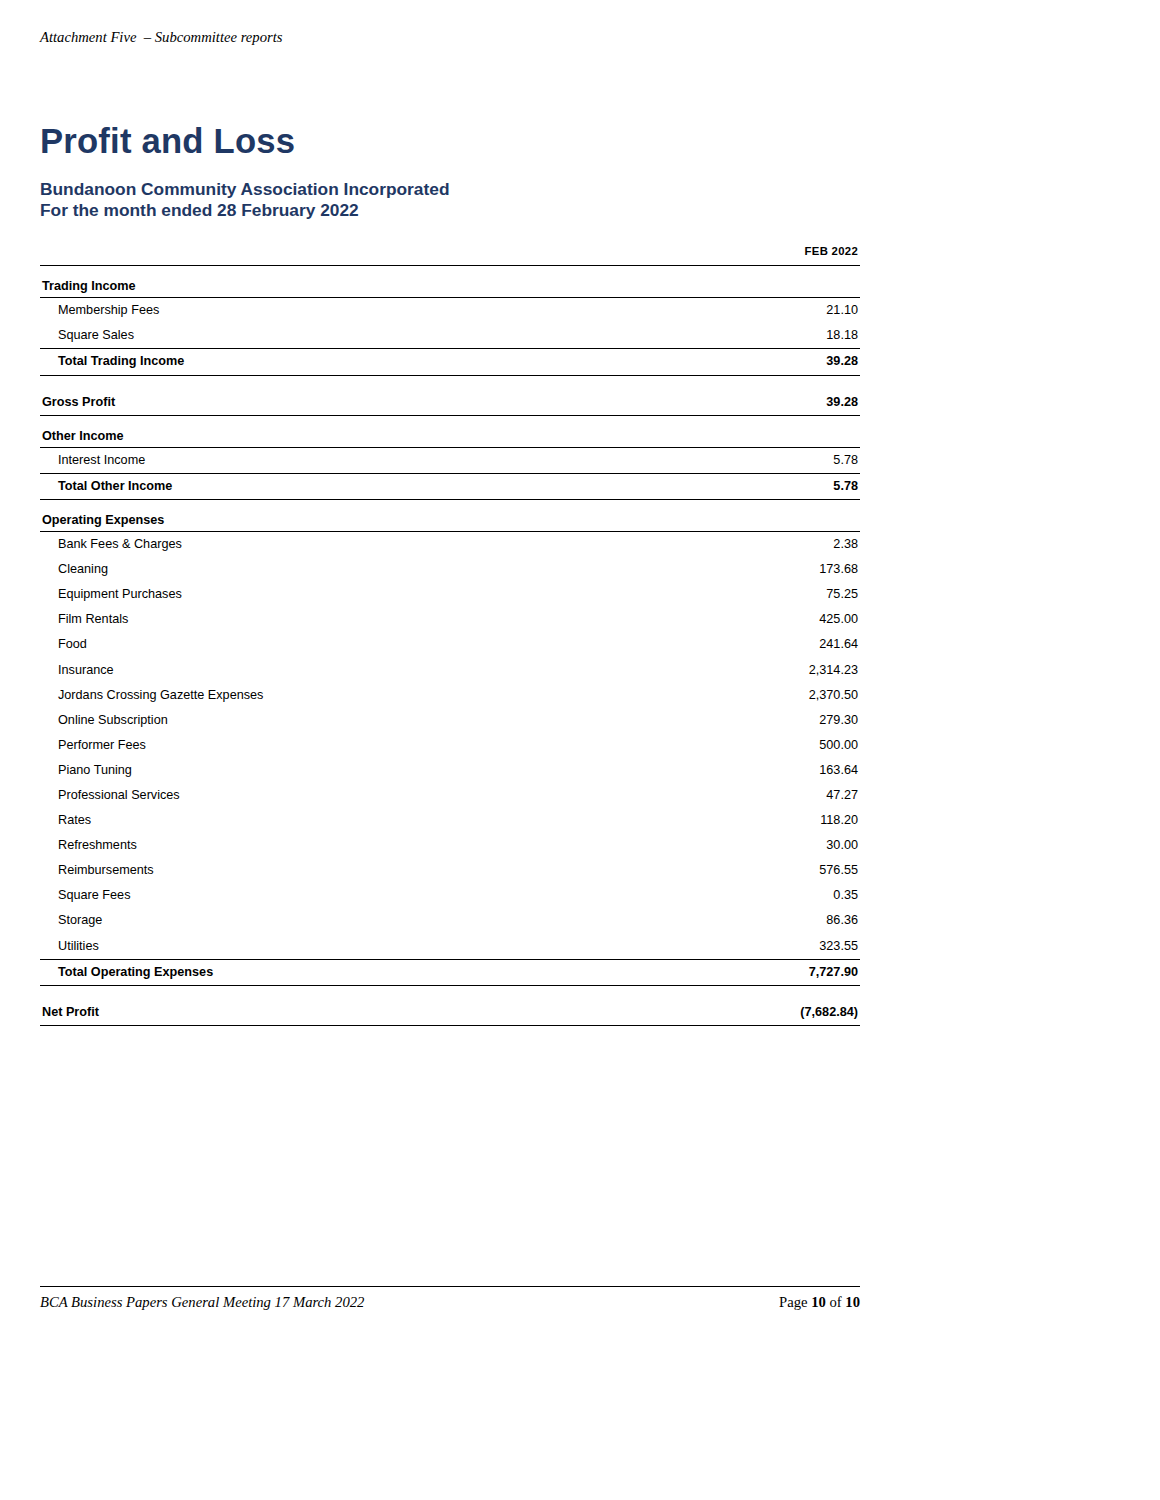Attachment Five – Subcommittee reports
Profit and Loss
Bundanoon Community Association Incorporated
For the month ended 28 February 2022
| | FEB 2022 |
| Trading Income | |
| Membership Fees | 21.10 |
| Square Sales | 18.18 |
| Total Trading Income | 39.28 |
| Gross Profit | 39.28 |
| Other Income | |
| Interest Income | 5.78 |
| Total Other Income | 5.78 |
| Operating Expenses | |
| Bank Fees & Charges | 2.38 |
| Cleaning | 173.68 |
| Equipment Purchases | 75.25 |
| Film Rentals | 425.00 |
| Food | 241.64 |
| Insurance | 2,314.23 |
| Jordans Crossing Gazette Expenses | 2,370.50 |
| Online Subscription | 279.30 |
| Performer Fees | 500.00 |
| Piano Tuning | 163.64 |
| Professional Services | 47.27 |
| Rates | 118.20 |
| Refreshments | 30.00 |
| Reimbursements | 576.55 |
| Square Fees | 0.35 |
| Storage | 86.36 |
| Utilities | 323.55 |
| Total Operating Expenses | 7,727.90 |
| Net Profit | (7,682.84) |
BCA Business Papers General Meeting 17 March 2022 Page 10 of 10